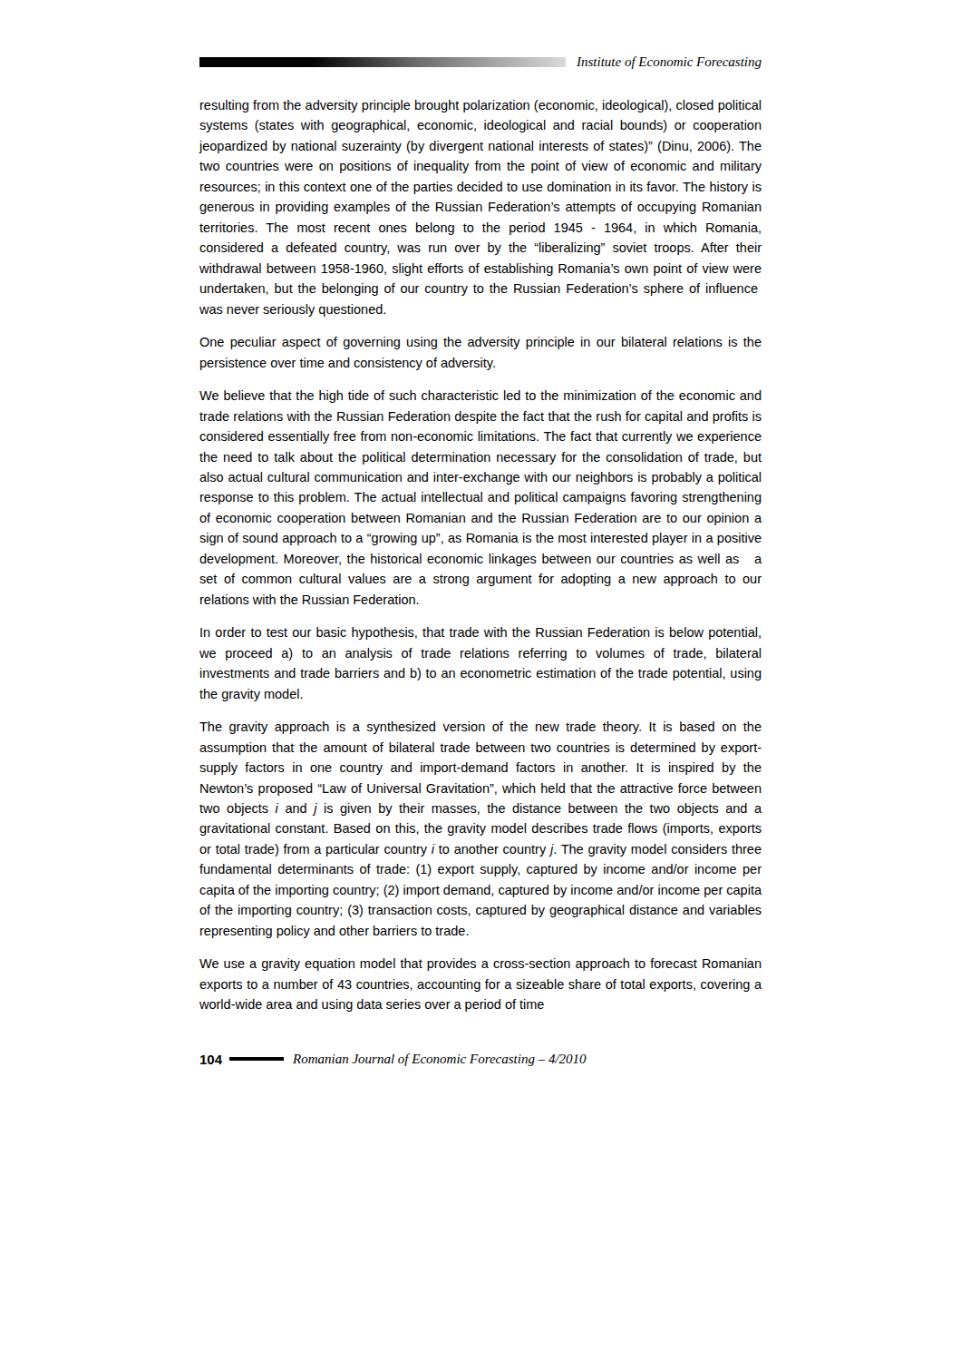Institute of Economic Forecasting
resulting from the adversity principle brought polarization (economic, ideological), closed political systems (states with geographical, economic, ideological and racial bounds) or cooperation jeopardized by national suzerainty (by divergent national interests of states)” (Dinu, 2006). The two countries were on positions of inequality from the point of view of economic and military resources; in this context one of the parties decided to use domination in its favor. The history is generous in providing examples of the Russian Federation’s attempts of occupying Romanian territories. The most recent ones belong to the period 1945 - 1964, in which Romania, considered a defeated country, was run over by the “liberalizing” soviet troops. After their withdrawal between 1958-1960, slight efforts of establishing Romania’s own point of view were undertaken, but the belonging of our country to the Russian Federation’s sphere of influence was never seriously questioned.
One peculiar aspect of governing using the adversity principle in our bilateral relations is the persistence over time and consistency of adversity.
We believe that the high tide of such characteristic led to the minimization of the economic and trade relations with the Russian Federation despite the fact that the rush for capital and profits is considered essentially free from non-economic limitations. The fact that currently we experience the need to talk about the political determination necessary for the consolidation of trade, but also actual cultural communication and inter-exchange with our neighbors is probably a political response to this problem. The actual intellectual and political campaigns favoring strengthening of economic cooperation between Romanian and the Russian Federation are to our opinion a sign of sound approach to a “growing up”, as Romania is the most interested player in a positive development. Moreover, the historical economic linkages between our countries as well as a set of common cultural values are a strong argument for adopting a new approach to our relations with the Russian Federation.
In order to test our basic hypothesis, that trade with the Russian Federation is below potential, we proceed a) to an analysis of trade relations referring to volumes of trade, bilateral investments and trade barriers and b) to an econometric estimation of the trade potential, using the gravity model.
The gravity approach is a synthesized version of the new trade theory. It is based on the assumption that the amount of bilateral trade between two countries is determined by export-supply factors in one country and import-demand factors in another. It is inspired by the Newton’s proposed “Law of Universal Gravitation”, which held that the attractive force between two objects i and j is given by their masses, the distance between the two objects and a gravitational constant. Based on this, the gravity model describes trade flows (imports, exports or total trade) from a particular country i to another country j. The gravity model considers three fundamental determinants of trade: (1) export supply, captured by income and/or income per capita of the importing country; (2) import demand, captured by income and/or income per capita of the importing country; (3) transaction costs, captured by geographical distance and variables representing policy and other barriers to trade.
We use a gravity equation model that provides a cross-section approach to forecast Romanian exports to a number of 43 countries, accounting for a sizeable share of total exports, covering a world-wide area and using data series over a period of time
104 Romanian Journal of Economic Forecasting – 4/2010